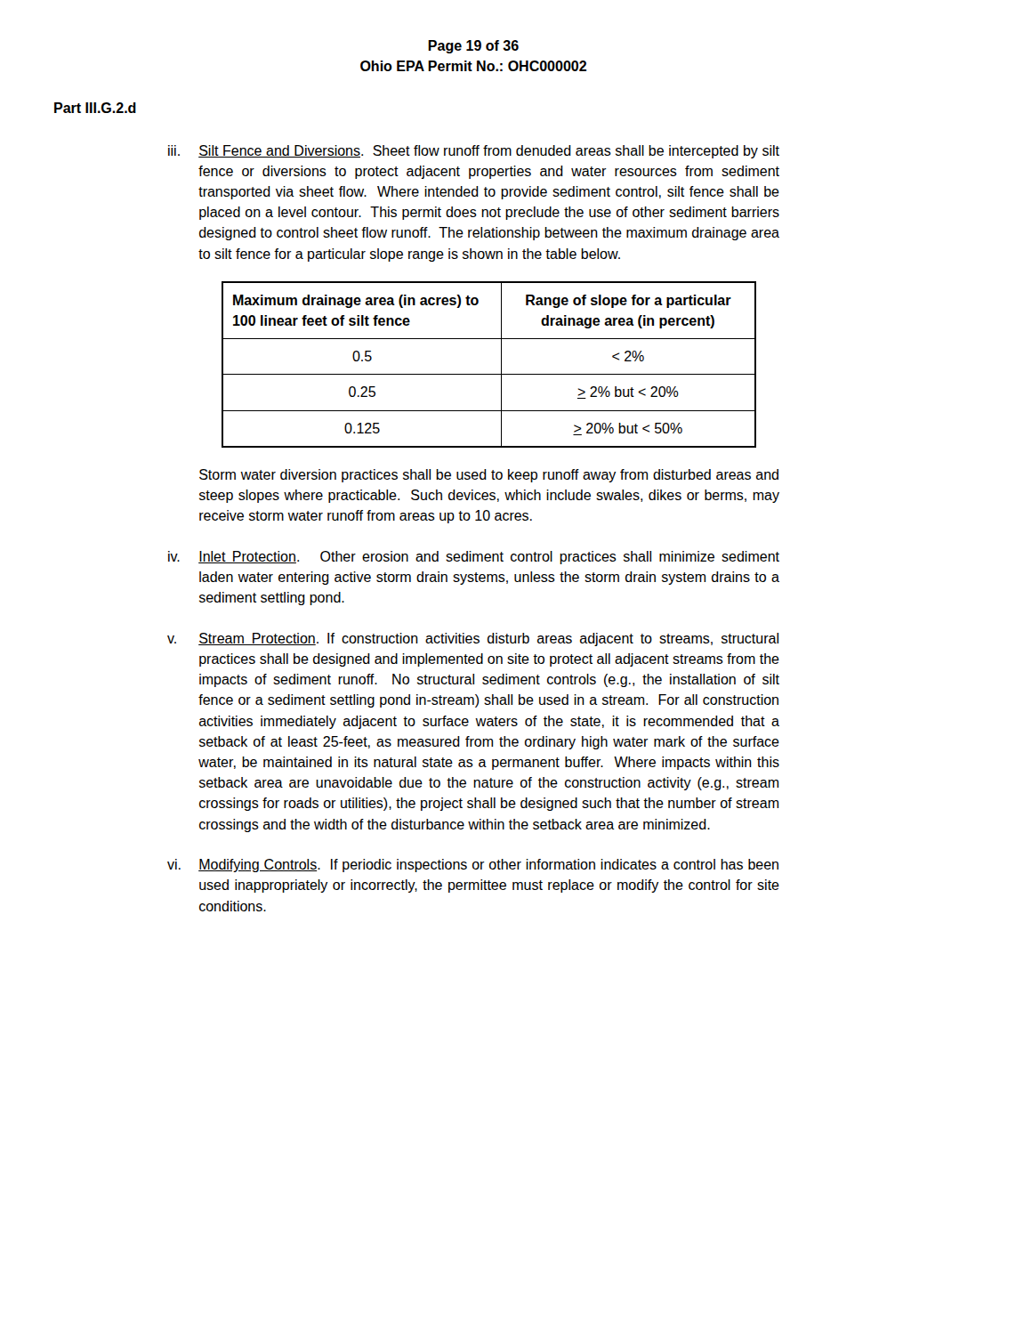Page 19 of 36
Ohio EPA Permit No.: OHC000002
Part III.G.2.d
iii.
Silt Fence and Diversions. Sheet flow runoff from denuded areas shall be intercepted by silt fence or diversions to protect adjacent properties and water resources from sediment transported via sheet flow. Where intended to provide sediment control, silt fence shall be placed on a level contour. This permit does not preclude the use of other sediment barriers designed to control sheet flow runoff. The relationship between the maximum drainage area to silt fence for a particular slope range is shown in the table below.
| Maximum drainage area (in acres) to 100 linear feet of silt fence | Range of slope for a particular drainage area (in percent) |
| --- | --- |
| 0.5 | < 2% |
| 0.25 | > 2% but < 20% |
| 0.125 | > 20% but < 50% |
Storm water diversion practices shall be used to keep runoff away from disturbed areas and steep slopes where practicable. Such devices, which include swales, dikes or berms, may receive storm water runoff from areas up to 10 acres.
iv.
Inlet Protection. Other erosion and sediment control practices shall minimize sediment laden water entering active storm drain systems, unless the storm drain system drains to a sediment settling pond.
v.
Stream Protection. If construction activities disturb areas adjacent to streams, structural practices shall be designed and implemented on site to protect all adjacent streams from the impacts of sediment runoff. No structural sediment controls (e.g., the installation of silt fence or a sediment settling pond in-stream) shall be used in a stream. For all construction activities immediately adjacent to surface waters of the state, it is recommended that a setback of at least 25-feet, as measured from the ordinary high water mark of the surface water, be maintained in its natural state as a permanent buffer. Where impacts within this setback area are unavoidable due to the nature of the construction activity (e.g., stream crossings for roads or utilities), the project shall be designed such that the number of stream crossings and the width of the disturbance within the setback area are minimized.
vi.
Modifying Controls. If periodic inspections or other information indicates a control has been used inappropriately or incorrectly, the permittee must replace or modify the control for site conditions.